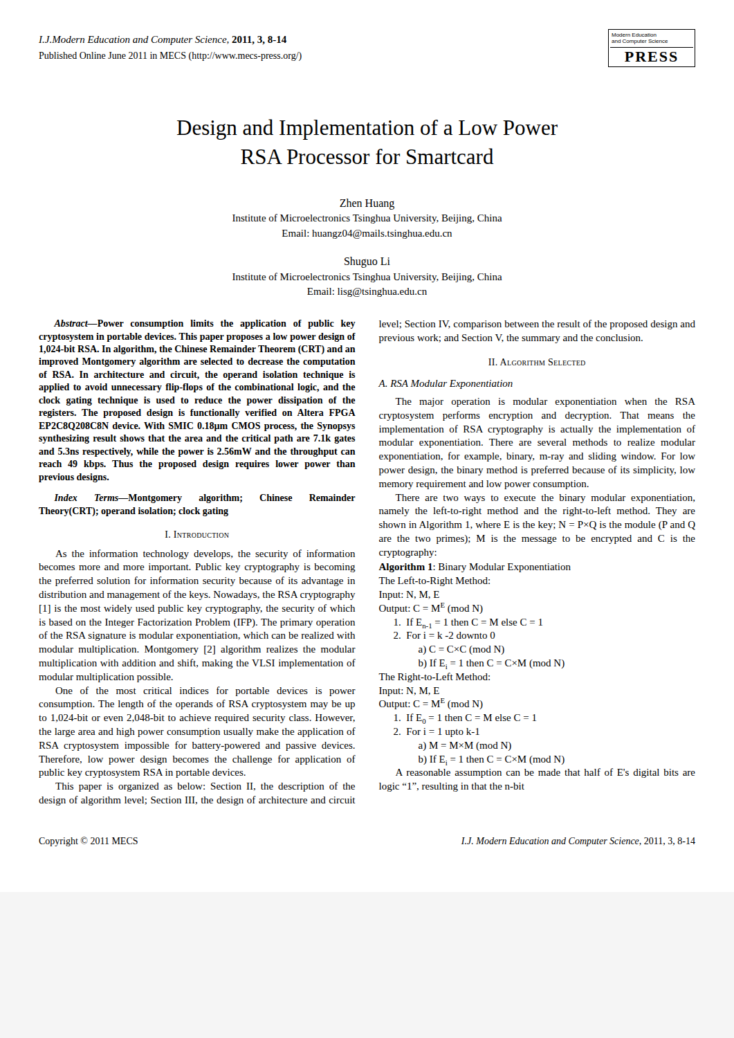I.J.Modern Education and Computer Science, 2011, 3, 8-14
Published Online June 2011 in MECS (http://www.mecs-press.org/)
Modern Education
and Computer Science PRESS
Design and Implementation of a Low Power
RSA Processor for Smartcard
Zhen Huang
Institute of Microelectronics Tsinghua University, Beijing, China
Email: huangz04@mails.tsinghua.edu.cn
Shuguo Li
Institute of Microelectronics Tsinghua University, Beijing, China
Email: lisg@tsinghua.edu.cn
Abstract—Power consumption limits the application of public key cryptosystem in portable devices. This paper proposes a low power design of 1,024-bit RSA. In algorithm, the Chinese Remainder Theorem (CRT) and an improved Montgomery algorithm are selected to decrease the computation of RSA. In architecture and circuit, the operand isolation technique is applied to avoid unnecessary flip-flops of the combinational logic, and the clock gating technique is used to reduce the power dissipation of the registers. The proposed design is functionally verified on Altera FPGA EP2C8Q208C8N device. With SMIC 0.18µm CMOS process, the Synopsys synthesizing result shows that the area and the critical path are 7.1k gates and 5.3ns respectively, while the power is 2.56mW and the throughput can reach 49 kbps. Thus the proposed design requires lower power than previous designs.
Index Terms—Montgomery algorithm; Chinese Remainder Theory(CRT); operand isolation; clock gating
I. Introduction
As the information technology develops, the security of information becomes more and more important. Public key cryptography is becoming the preferred solution for information security because of its advantage in distribution and management of the keys. Nowadays, the RSA cryptography [1] is the most widely used public key cryptography, the security of which is based on the Integer Factorization Problem (IFP). The primary operation of the RSA signature is modular exponentiation, which can be realized with modular multiplication. Montgomery [2] algorithm realizes the modular multiplication with addition and shift, making the VLSI implementation of modular multiplication possible.
One of the most critical indices for portable devices is power consumption. The length of the operands of RSA cryptosystem may be up to 1,024-bit or even 2,048-bit to achieve required security class. However, the large area and high power consumption usually make the application of RSA cryptosystem impossible for battery-powered and passive devices. Therefore, low power design becomes the challenge for application of public key cryptosystem RSA in portable devices.
This paper is organized as below: Section II, the description of the design of algorithm level; Section III, the design of architecture and circuit level; Section IV, comparison between the result of the proposed design and previous work; and Section V, the summary and the conclusion.
II. Algorithm Selected
A. RSA Modular Exponentiation
The major operation is modular exponentiation when the RSA cryptosystem performs encryption and decryption. That means the implementation of RSA cryptography is actually the implementation of modular exponentiation. There are several methods to realize modular exponentiation, for example, binary, m-ray and sliding window. For low power design, the binary method is preferred because of its simplicity, low memory requirement and low power consumption.
There are two ways to execute the binary modular exponentiation, namely the left-to-right method and the right-to-left method. They are shown in Algorithm 1, where E is the key; N = P×Q is the module (P and Q are the two primes); M is the message to be encrypted and C is the cryptography:
Algorithm 1: Binary Modular Exponentiation The Left-to-Right Method: Input: N, M, E Output: C = ME (mod N) 1. If En-1 = 1 then C = M else C = 1 2. For i = k -2 downto 0 a) C = C×C (mod N) b) If Ei = 1 then C = C×M (mod N) The Right-to-Left Method: Input: N, M, E Output: C = ME (mod N) 1. If E0 = 1 then C = M else C = 1 2. For i = 1 upto k-1 a) M = M×M (mod N) b) If Ei = 1 then C = C×M (mod N)
A reasonable assumption can be made that half of E's digital bits are logic “1”, resulting in that the n-bit
Copyright © 2011 MECS
I.J. Modern Education and Computer Science, 2011, 3, 8-14